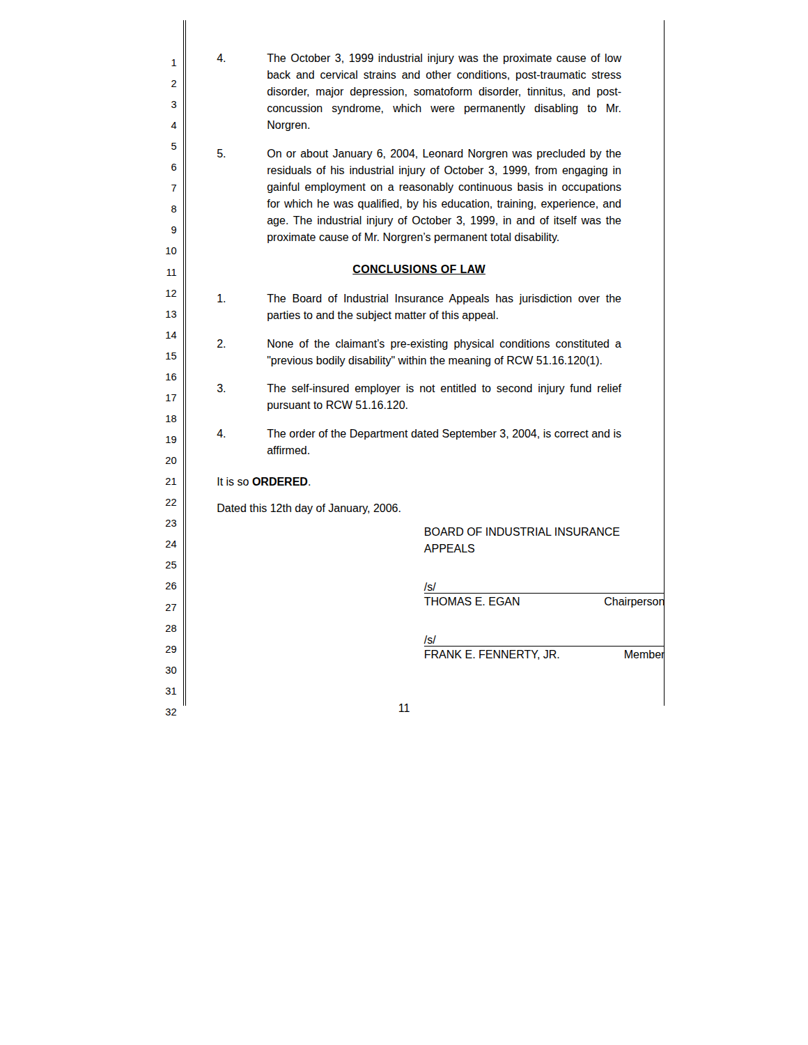1
2
3
4
5
6
7
8
9
10
11
12
13
14
15
16
17
18
19
20
21
22
23
24
25
26
27
28
29
30
31
32
4. The October 3, 1999 industrial injury was the proximate cause of low back and cervical strains and other conditions, post-traumatic stress disorder, major depression, somatoform disorder, tinnitus, and post-concussion syndrome, which were permanently disabling to Mr. Norgren.
5. On or about January 6, 2004, Leonard Norgren was precluded by the residuals of his industrial injury of October 3, 1999, from engaging in gainful employment on a reasonably continuous basis in occupations for which he was qualified, by his education, training, experience, and age. The industrial injury of October 3, 1999, in and of itself was the proximate cause of Mr. Norgren’s permanent total disability.
CONCLUSIONS OF LAW
1. The Board of Industrial Insurance Appeals has jurisdiction over the parties to and the subject matter of this appeal.
2. None of the claimant’s pre-existing physical conditions constituted a "previous bodily disability" within the meaning of RCW 51.16.120(1).
3. The self-insured employer is not entitled to second injury fund relief pursuant to RCW 51.16.120.
4. The order of the Department dated September 3, 2004, is correct and is affirmed.
It is so ORDERED.
Dated this 12th day of January, 2006.
BOARD OF INDUSTRIAL INSURANCE APPEALS
/s/
THOMAS E. EGAN Chairperson
/s/
FRANK E. FENNERTY, JR. Member
11